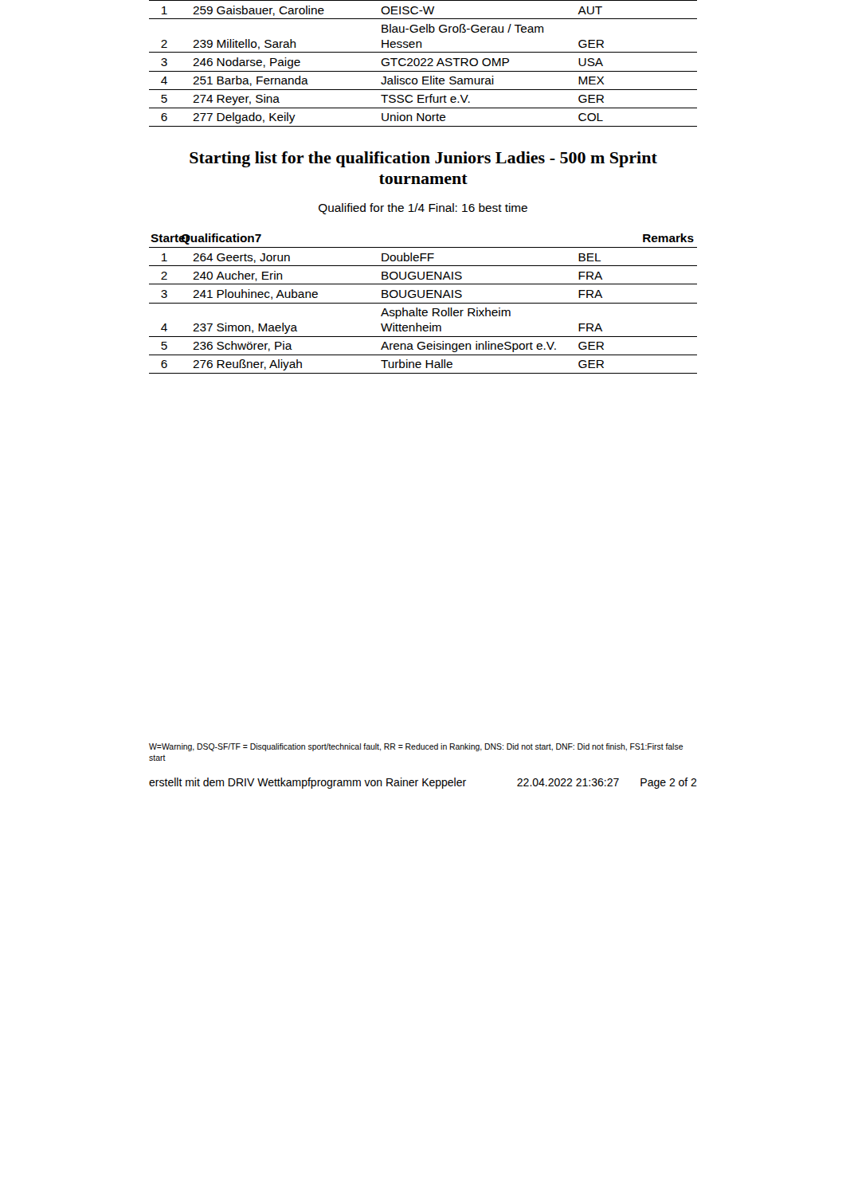| 1 | 259 | Gaisbauer, Caroline | OEISC-W | AUT |
| 2 | 239 | Militello, Sarah | Blau-Gelb Groß-Gerau / Team Hessen | GER |
| 3 | 246 | Nodarse, Paige | GTC2022 ASTRO OMP | USA |
| 4 | 251 | Barba, Fernanda | Jalisco Elite Samurai | MEX |
| 5 | 274 | Reyer, Sina | TSSC Erfurt e.V. | GER |
| 6 | 277 | Delgado, Keily | Union Norte | COL |
Starting list for the qualification Juniors Ladies - 500 m Sprint tournament
Qualified for the 1/4 Final: 16 best time
| Starter | Qualification7 | | Remarks |
| 1 | 264 | Geerts, Jorun | DoubleFF | BEL |
| 2 | 240 | Aucher, Erin | BOUGUENAIS | FRA |
| 3 | 241 | Plouhinec, Aubane | BOUGUENAIS | FRA |
| 4 | 237 | Simon, Maelya | Asphalte Roller Rixheim Wittenheim | FRA |
| 5 | 236 | Schwörer, Pia | Arena Geisingen inlineSport e.V. | GER |
| 6 | 276 | Reußner, Aliyah | Turbine Halle | GER |
W=Warning, DSQ-SF/TF = Disqualification sport/technical fault, RR = Reduced in Ranking, DNS: Did not start, DNF: Did not finish, FS1:First false start
erstellt mit dem DRIV Wettkampfprogramm von Rainer Keppeler
22.04.2022 21:36:27Page 2 of 2